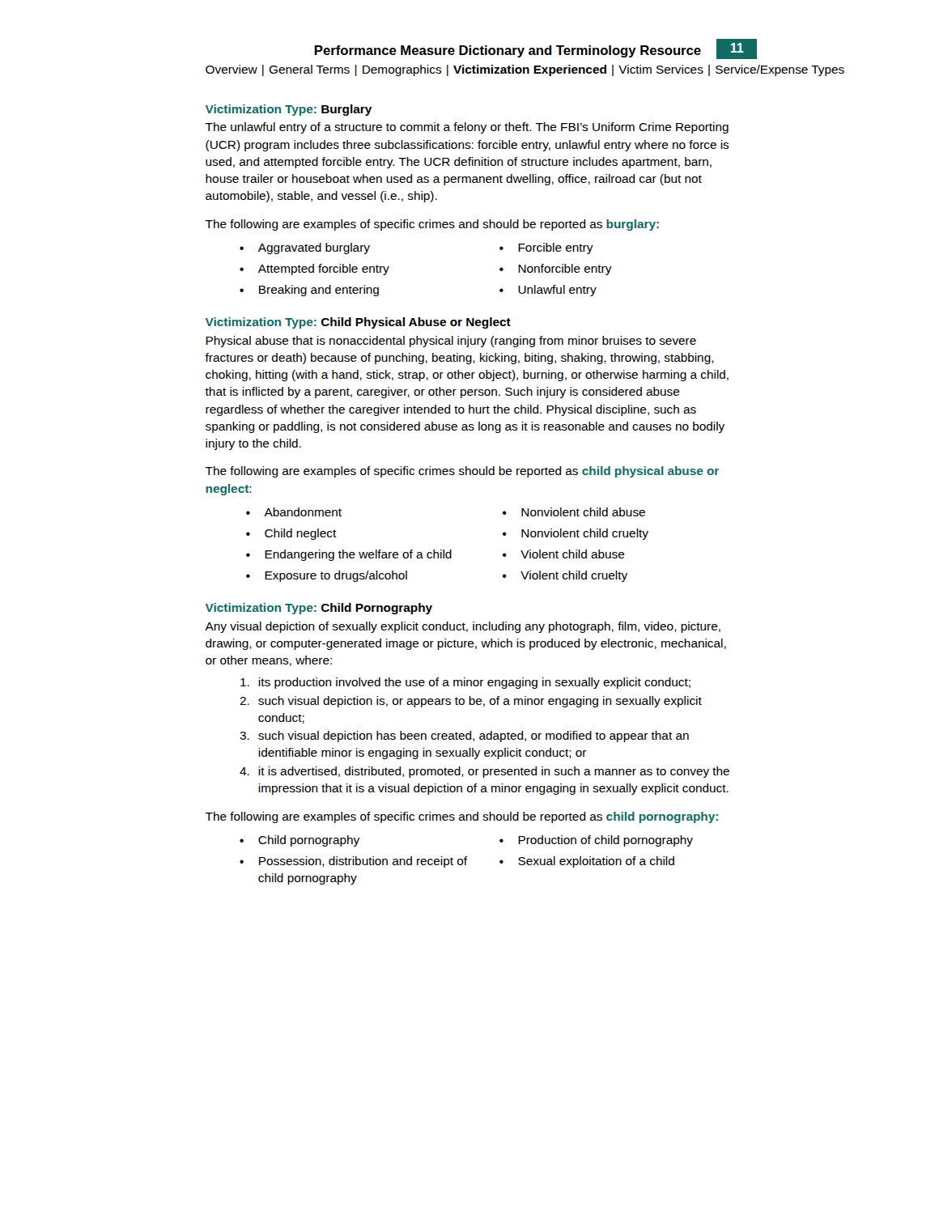Performance Measure Dictionary and Terminology Resource 11
Overview|General Terms|Demographics|Victimization Experienced|Victim Services|Service/Expense Types
Victimization Type: Burglary
The unlawful entry of a structure to commit a felony or theft. The FBI’s Uniform Crime Reporting (UCR) program includes three subclassifications: forcible entry, unlawful entry where no force is used, and attempted forcible entry. The UCR definition of structure includes apartment, barn, house trailer or houseboat when used as a permanent dwelling, office, railroad car (but not automobile), stable, and vessel (i.e., ship).
The following are examples of specific crimes and should be reported as burglary:
Aggravated burglary
Attempted forcible entry
Breaking and entering
Forcible entry
Nonforcible entry
Unlawful entry
Victimization Type: Child Physical Abuse or Neglect
Physical abuse that is nonaccidental physical injury (ranging from minor bruises to severe fractures or death) because of punching, beating, kicking, biting, shaking, throwing, stabbing, choking, hitting (with a hand, stick, strap, or other object), burning, or otherwise harming a child, that is inflicted by a parent, caregiver, or other person. Such injury is considered abuse regardless of whether the caregiver intended to hurt the child. Physical discipline, such as spanking or paddling, is not considered abuse as long as it is reasonable and causes no bodily injury to the child.
The following are examples of specific crimes should be reported as child physical abuse or neglect:
Abandonment
Child neglect
Endangering the welfare of a child
Exposure to drugs/alcohol
Nonviolent child abuse
Nonviolent child cruelty
Violent child abuse
Violent child cruelty
Victimization Type: Child Pornography
Any visual depiction of sexually explicit conduct, including any photograph, film, video, picture, drawing, or computer-generated image or picture, which is produced by electronic, mechanical, or other means, where:
its production involved the use of a minor engaging in sexually explicit conduct;
such visual depiction is, or appears to be, of a minor engaging in sexually explicit conduct;
such visual depiction has been created, adapted, or modified to appear that an identifiable minor is engaging in sexually explicit conduct; or
it is advertised, distributed, promoted, or presented in such a manner as to convey the impression that it is a visual depiction of a minor engaging in sexually explicit conduct.
The following are examples of specific crimes and should be reported as child pornography:
Child pornography
Possession, distribution and receipt of child pornography
Production of child pornography
Sexual exploitation of a child